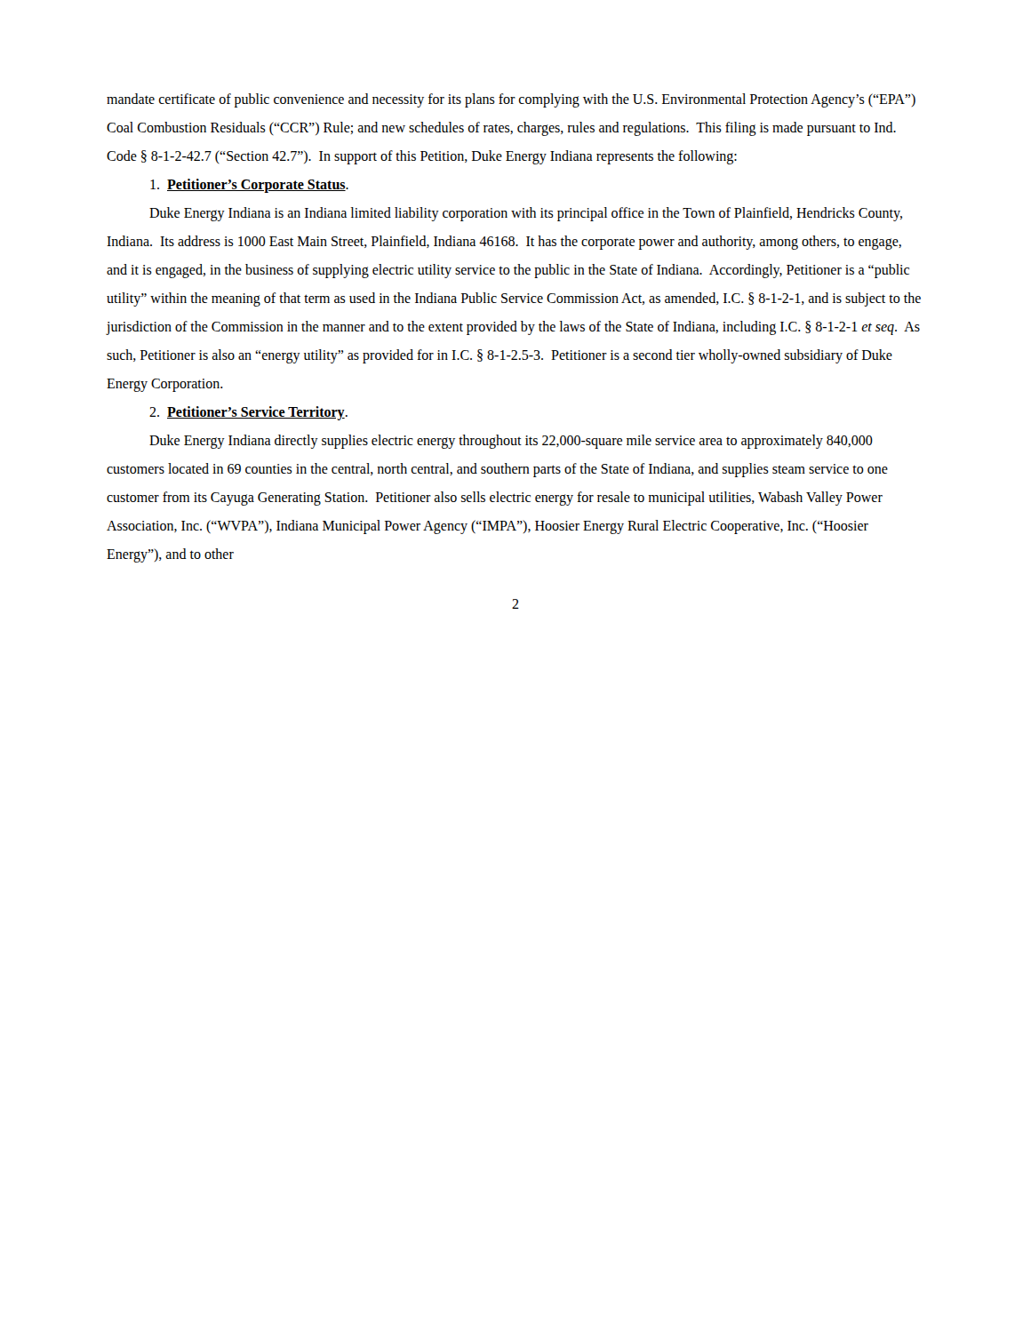mandate certificate of public convenience and necessity for its plans for complying with the U.S. Environmental Protection Agency’s (“EPA”) Coal Combustion Residuals (“CCR”) Rule; and new schedules of rates, charges, rules and regulations. This filing is made pursuant to Ind. Code § 8-1-2-42.7 (“Section 42.7”). In support of this Petition, Duke Energy Indiana represents the following:
1. Petitioner’s Corporate Status.
Duke Energy Indiana is an Indiana limited liability corporation with its principal office in the Town of Plainfield, Hendricks County, Indiana. Its address is 1000 East Main Street, Plainfield, Indiana 46168. It has the corporate power and authority, among others, to engage, and it is engaged, in the business of supplying electric utility service to the public in the State of Indiana. Accordingly, Petitioner is a “public utility” within the meaning of that term as used in the Indiana Public Service Commission Act, as amended, I.C. § 8-1-2-1, and is subject to the jurisdiction of the Commission in the manner and to the extent provided by the laws of the State of Indiana, including I.C. § 8-1-2-1 et seq. As such, Petitioner is also an “energy utility” as provided for in I.C. § 8-1-2.5-3. Petitioner is a second tier wholly-owned subsidiary of Duke Energy Corporation.
2. Petitioner’s Service Territory.
Duke Energy Indiana directly supplies electric energy throughout its 22,000-square mile service area to approximately 840,000 customers located in 69 counties in the central, north central, and southern parts of the State of Indiana, and supplies steam service to one customer from its Cayuga Generating Station. Petitioner also sells electric energy for resale to municipal utilities, Wabash Valley Power Association, Inc. (“WVPA”), Indiana Municipal Power Agency (“IMPA”), Hoosier Energy Rural Electric Cooperative, Inc. (“Hoosier Energy”), and to other
2